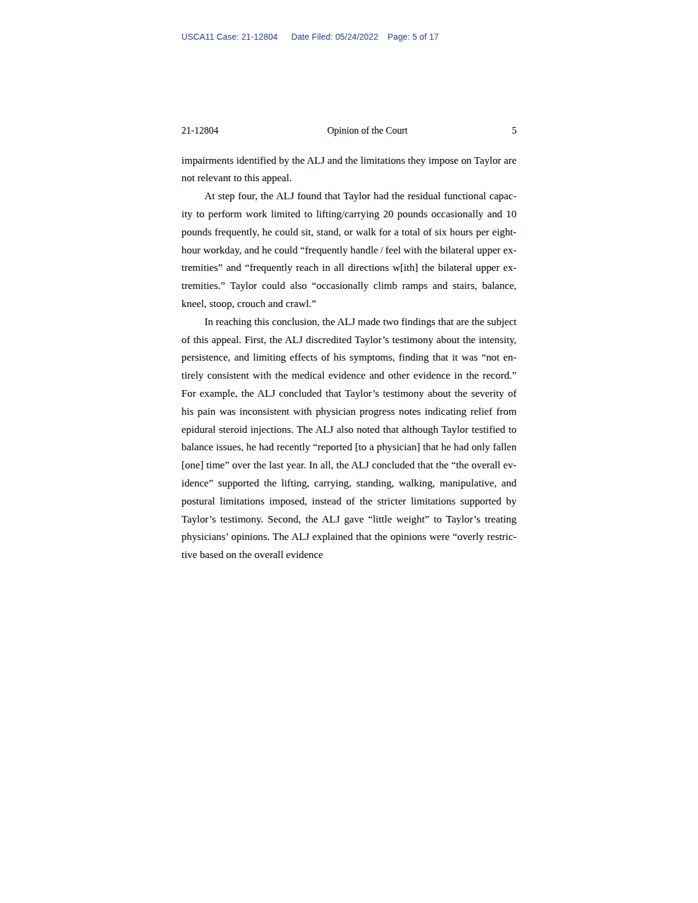USCA11 Case: 21-12804 Date Filed: 05/24/2022 Page: 5 of 17
21-12804 Opinion of the Court 5
impairments identified by the ALJ and the limitations they impose on Taylor are not relevant to this appeal.
At step four, the ALJ found that Taylor had the residual functional capacity to perform work limited to lifting/carrying 20 pounds occasionally and 10 pounds frequently, he could sit, stand, or walk for a total of six hours per eight-hour workday, and he could “frequently handle / feel with the bilateral upper extremities” and “frequently reach in all directions w[ith] the bilateral upper extremities.” Taylor could also “occasionally climb ramps and stairs, balance, kneel, stoop, crouch and crawl.”
In reaching this conclusion, the ALJ made two findings that are the subject of this appeal. First, the ALJ discredited Taylor’s testimony about the intensity, persistence, and limiting effects of his symptoms, finding that it was “not entirely consistent with the medical evidence and other evidence in the record.” For example, the ALJ concluded that Taylor’s testimony about the severity of his pain was inconsistent with physician progress notes indicating relief from epidural steroid injections. The ALJ also noted that although Taylor testified to balance issues, he had recently “reported [to a physician] that he had only fallen [one] time” over the last year. In all, the ALJ concluded that the “the overall evidence” supported the lifting, carrying, standing, walking, manipulative, and postural limitations imposed, instead of the stricter limitations supported by Taylor’s testimony. Second, the ALJ gave “little weight” to Taylor’s treating physicians’ opinions. The ALJ explained that the opinions were “overly restrictive based on the overall evidence